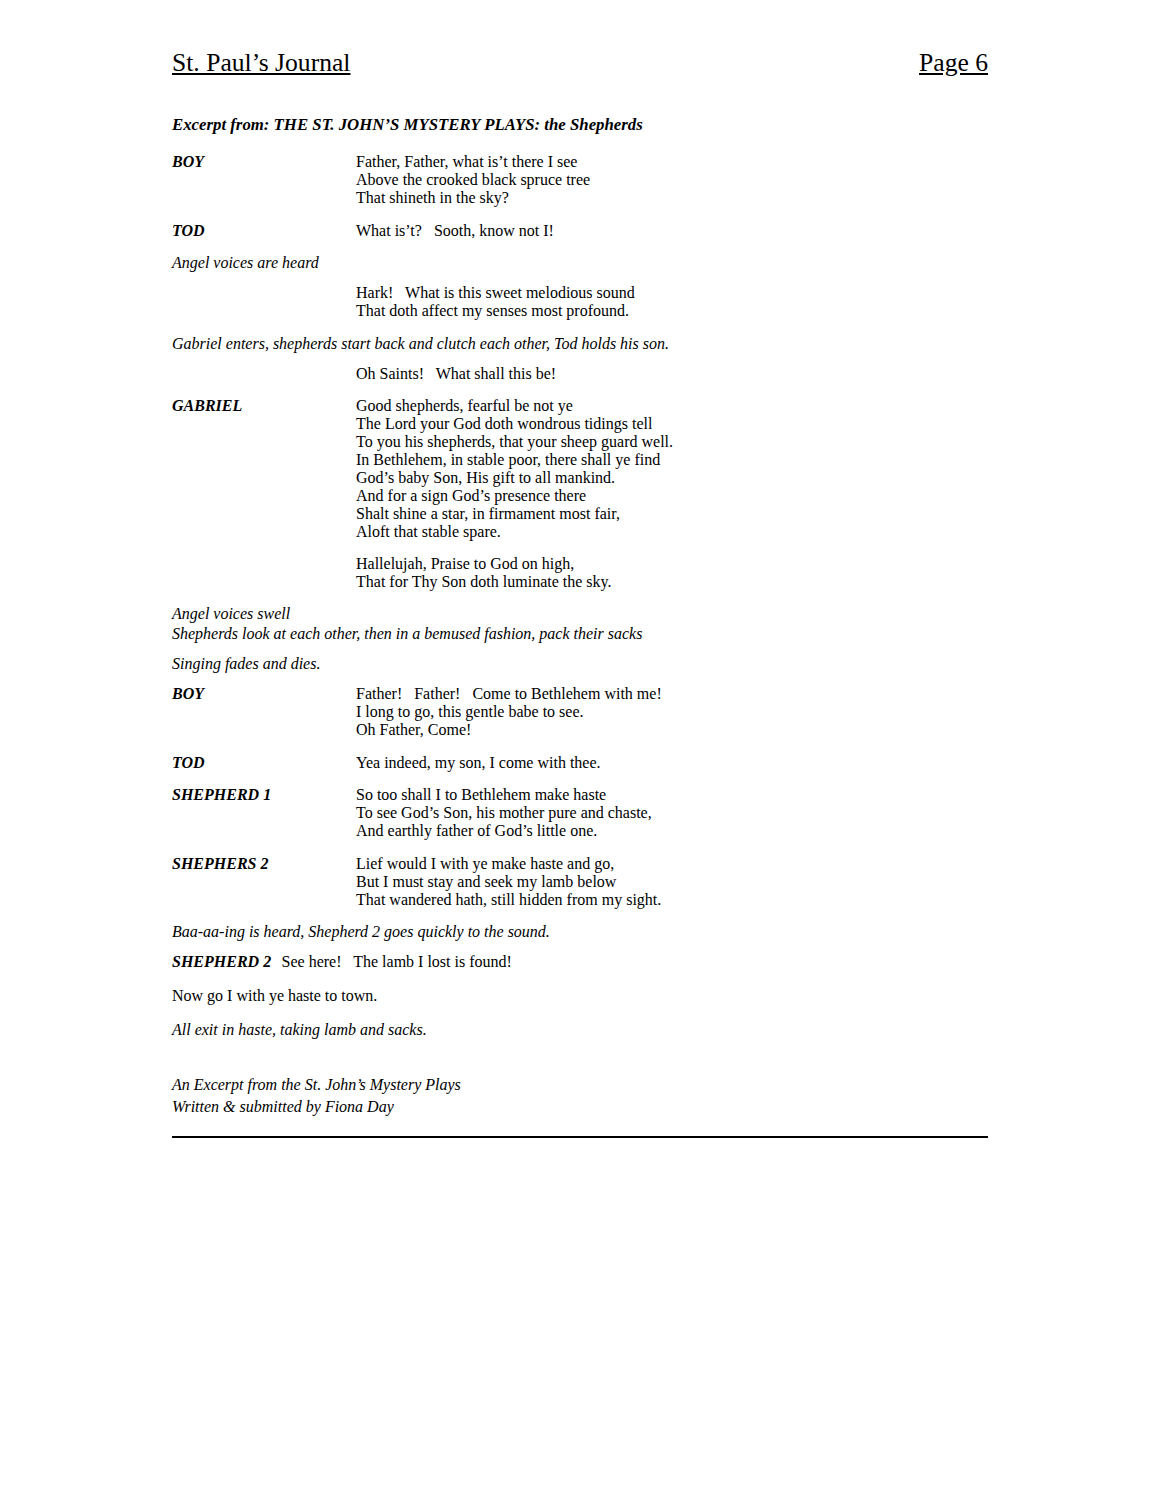St. Paul’s Journal Page 6
Excerpt from: THE ST. JOHN’S MYSTERY PLAYS: the Shepherds
BOY
Father, Father, what is’t there I see
Above the crooked black spruce tree
That shineth in the sky?
TOD
What is’t? Sooth, know not I!
Angel voices are heard
Hark! What is this sweet melodious sound
That doth affect my senses most profound.
Gabriel enters, shepherds start back and clutch each other, Tod holds his son.
Oh Saints! What shall this be!
GABRIEL
Good shepherds, fearful be not ye
The Lord your God doth wondrous tidings tell
To you his shepherds, that your sheep guard well.
In Bethlehem, in stable poor, there shall ye find
God’s baby Son, His gift to all mankind.
And for a sign God’s presence there
Shalt shine a star, in firmament most fair,
Aloft that stable spare.
Hallelujah, Praise to God on high,
That for Thy Son doth luminate the sky.
Angel voices swell
Shepherds look at each other, then in a bemused fashion, pack their sacks
Singing fades and dies.
BOY
Father! Father! Come to Bethlehem with me!
I long to go, this gentle babe to see.
Oh Father, Come!
TOD
Yea indeed, my son, I come with thee.
SHEPHERD 1
So too shall I to Bethlehem make haste
To see God’s Son, his mother pure and chaste,
And earthly father of God’s little one.
SHEPHERS 2
Lief would I with ye make haste and go,
But I must stay and seek my lamb below
That wandered hath, still hidden from my sight.
Baa-aa-ing is heard, Shepherd 2 goes quickly to the sound.
SHEPHERD 2 See here! The lamb I lost is found!
Now go I with ye haste to town.
All exit in haste, taking lamb and sacks.
An Excerpt from the St. John’s Mystery Plays
Written & submitted by Fiona Day